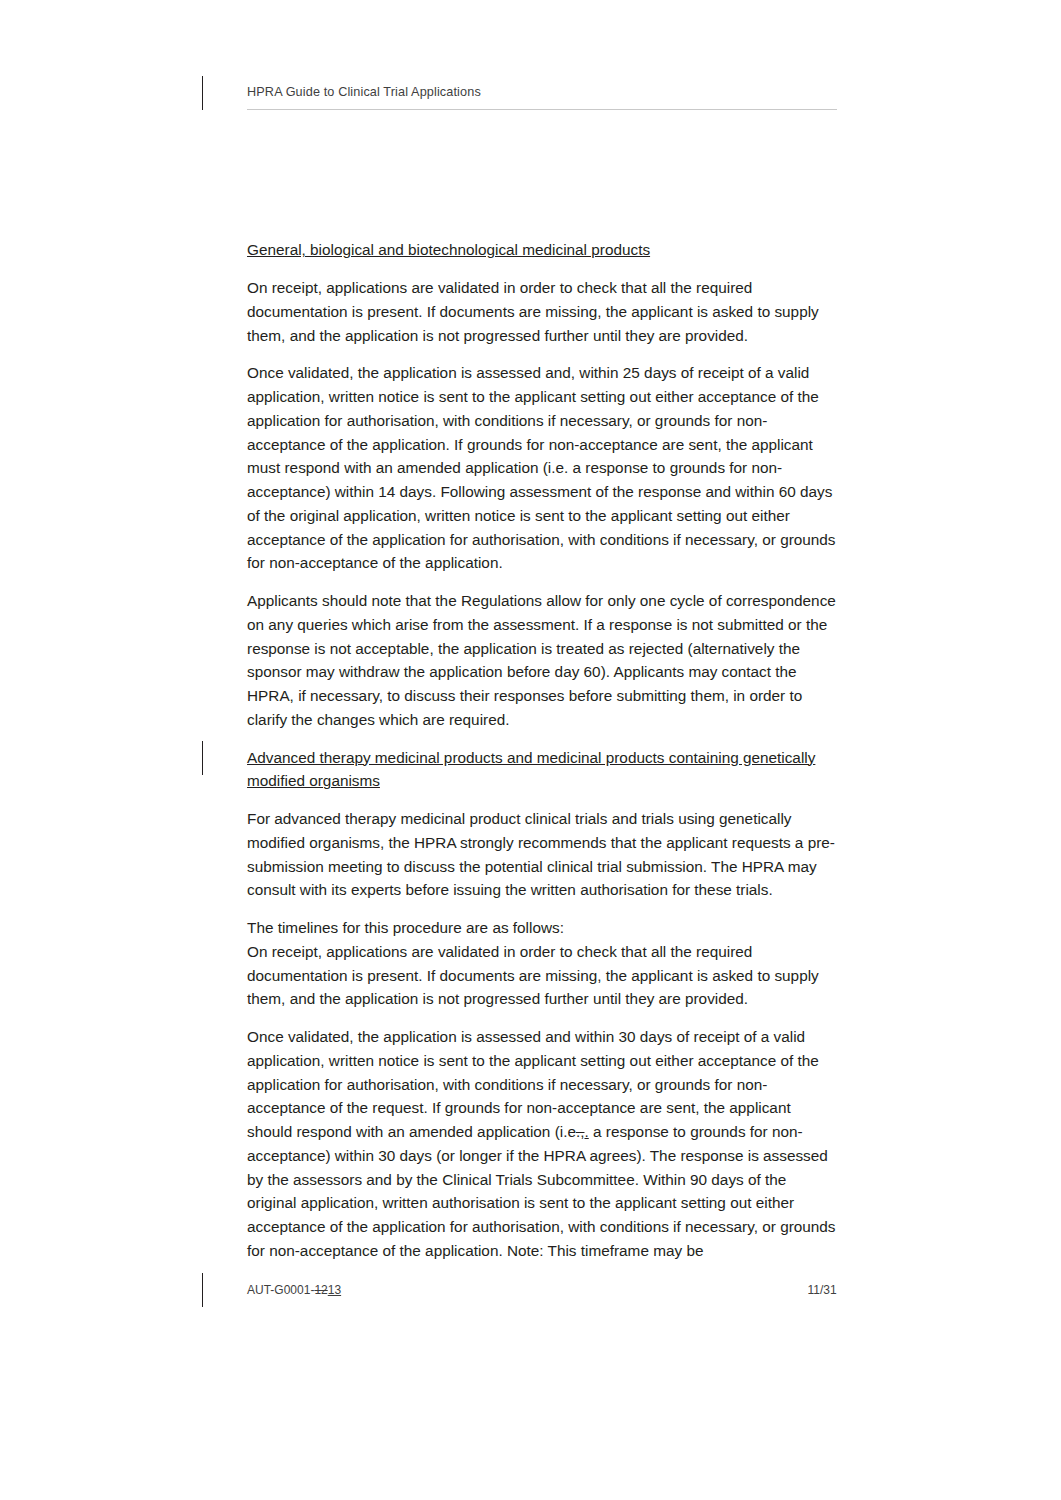HPRA Guide to Clinical Trial Applications
General, biological and biotechnological medicinal products
On receipt, applications are validated in order to check that all the required documentation is present. If documents are missing, the applicant is asked to supply them, and the application is not progressed further until they are provided.
Once validated, the application is assessed and, within 25 days of receipt of a valid application, written notice is sent to the applicant setting out either acceptance of the application for authorisation, with conditions if necessary, or grounds for non-acceptance of the application. If grounds for non-acceptance are sent, the applicant must respond with an amended application (i.e. a response to grounds for non-acceptance) within 14 days. Following assessment of the response and within 60 days of the original application, written notice is sent to the applicant setting out either acceptance of the application for authorisation, with conditions if necessary, or grounds for non-acceptance of the application.
Applicants should note that the Regulations allow for only one cycle of correspondence on any queries which arise from the assessment. If a response is not submitted or the response is not acceptable, the application is treated as rejected (alternatively the sponsor may withdraw the application before day 60). Applicants may contact the HPRA, if necessary, to discuss their responses before submitting them, in order to clarify the changes which are required.
Advanced therapy medicinal products and medicinal products containing genetically modified organisms
For advanced therapy medicinal product clinical trials and trials using genetically modified organisms, the HPRA strongly recommends that the applicant requests a pre-submission meeting to discuss the potential clinical trial submission. The HPRA may consult with its experts before issuing the written authorisation for these trials.
The timelines for this procedure are as follows:
On receipt, applications are validated in order to check that all the required documentation is present. If documents are missing, the applicant is asked to supply them, and the application is not progressed further until they are provided.
Once validated, the application is assessed and within 30 days of receipt of a valid application, written notice is sent to the applicant setting out either acceptance of the application for authorisation, with conditions if necessary, or grounds for non-acceptance of the request. If grounds for non-acceptance are sent, the applicant should respond with an amended application (i.e.,. a response to grounds for non-acceptance) within 30 days (or longer if the HPRA agrees). The response is assessed by the assessors and by the Clinical Trials Subcommittee. Within 90 days of the original application, written authorisation is sent to the applicant setting out either acceptance of the application for authorisation, with conditions if necessary, or grounds for non-acceptance of the application. Note: This timeframe may be
AUT-G0001-1213
11/31